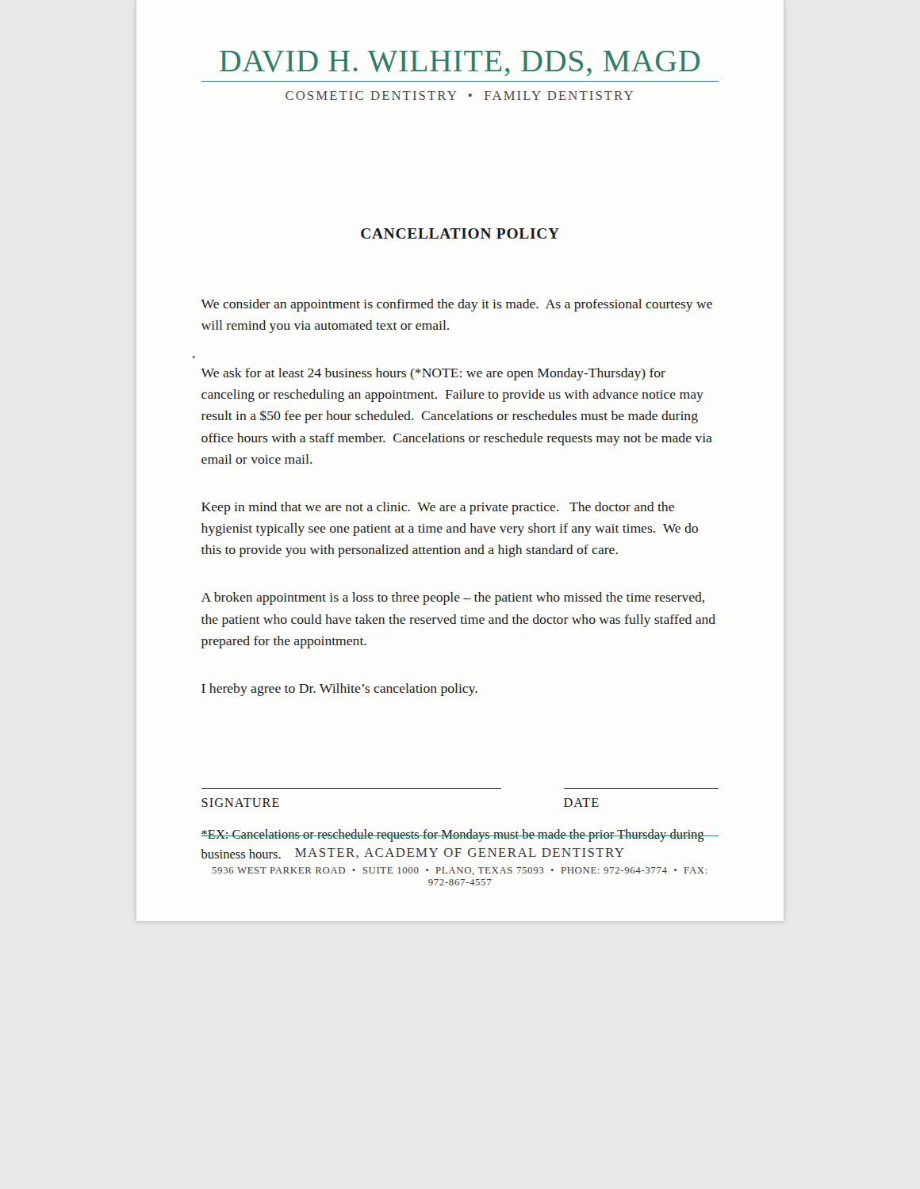DAVID H. WILHITE, DDS, MAGD
Cosmetic Dentistry • Family Dentistry
Cancellation Policy
We consider an appointment is confirmed the day it is made. As a professional courtesy we will remind you via automated text or email.
We ask for at least 24 business hours (*NOTE: we are open Monday-Thursday) for canceling or rescheduling an appointment. Failure to provide us with advance notice may result in a $50 fee per hour scheduled. Cancelations or reschedules must be made during office hours with a staff member. Cancelations or reschedule requests may not be made via email or voice mail.
Keep in mind that we are not a clinic. We are a private practice. The doctor and the hygienist typically see one patient at a time and have very short if any wait times. We do this to provide you with personalized attention and a high standard of care.
A broken appointment is a loss to three people – the patient who missed the time reserved, the patient who could have taken the reserved time and the doctor who was fully staffed and prepared for the appointment.
I hereby agree to Dr. Wilhite’s cancelation policy.
| Signature | | Date |
*EX: Cancelations or reschedule requests for Mondays must be made the prior Thursday during business hours.
Master, Academy of General Dentistry
5936 West Parker Road • Suite 1000 • Plano, Texas 75093 • Phone: 972-964-3774 • Fax: 972-867-4557